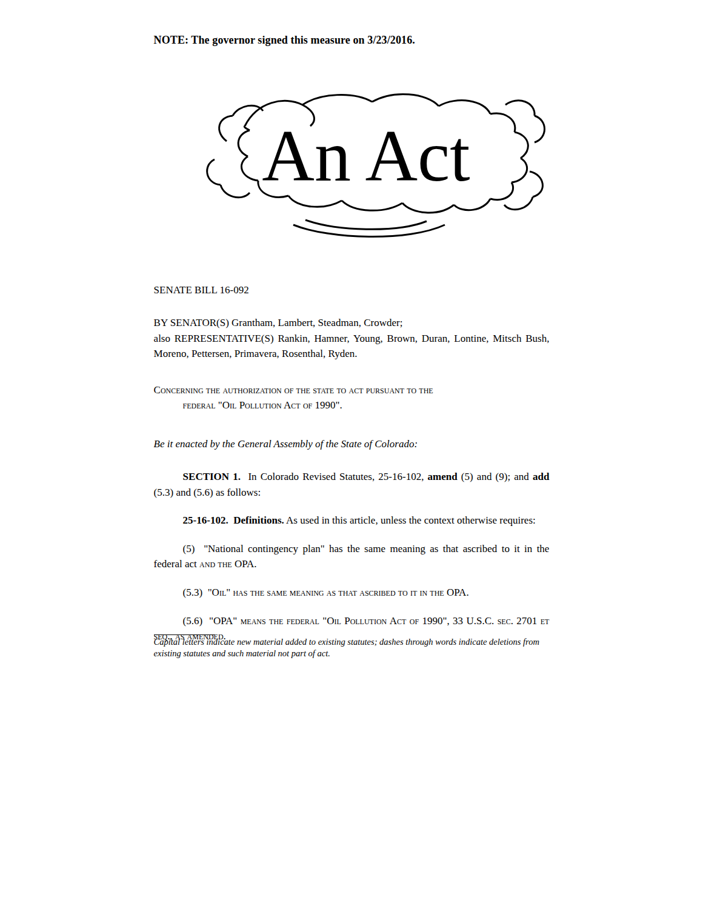NOTE: The governor signed this measure on 3/23/2016.
An Act
SENATE BILL 16-092
BY SENATOR(S) Grantham, Lambert, Steadman, Crowder;
also REPRESENTATIVE(S) Rankin, Hamner, Young, Brown, Duran, Lontine, Mitsch Bush, Moreno, Pettersen, Primavera, Rosenthal, Ryden.
Concerning the authorization of the state to act pursuant to the federal "Oil Pollution Act of 1990".
Be it enacted by the General Assembly of the State of Colorado:
SECTION 1. In Colorado Revised Statutes, 25-16-102, amend (5) and (9); and add (5.3) and (5.6) as follows:
25-16-102. Definitions. As used in this article, unless the context otherwise requires:
(5) "National contingency plan" has the same meaning as that ascribed to it in the federal act and the OPA.
(5.3) "Oil" has the same meaning as that ascribed to it in the OPA.
(5.6) "OPA" means the federal "Oil Pollution Act of 1990", 33 U.S.C. sec. 2701 et seq., as amended.
Capital letters indicate new material added to existing statutes; dashes through words indicate deletions from existing statutes and such material not part of act.